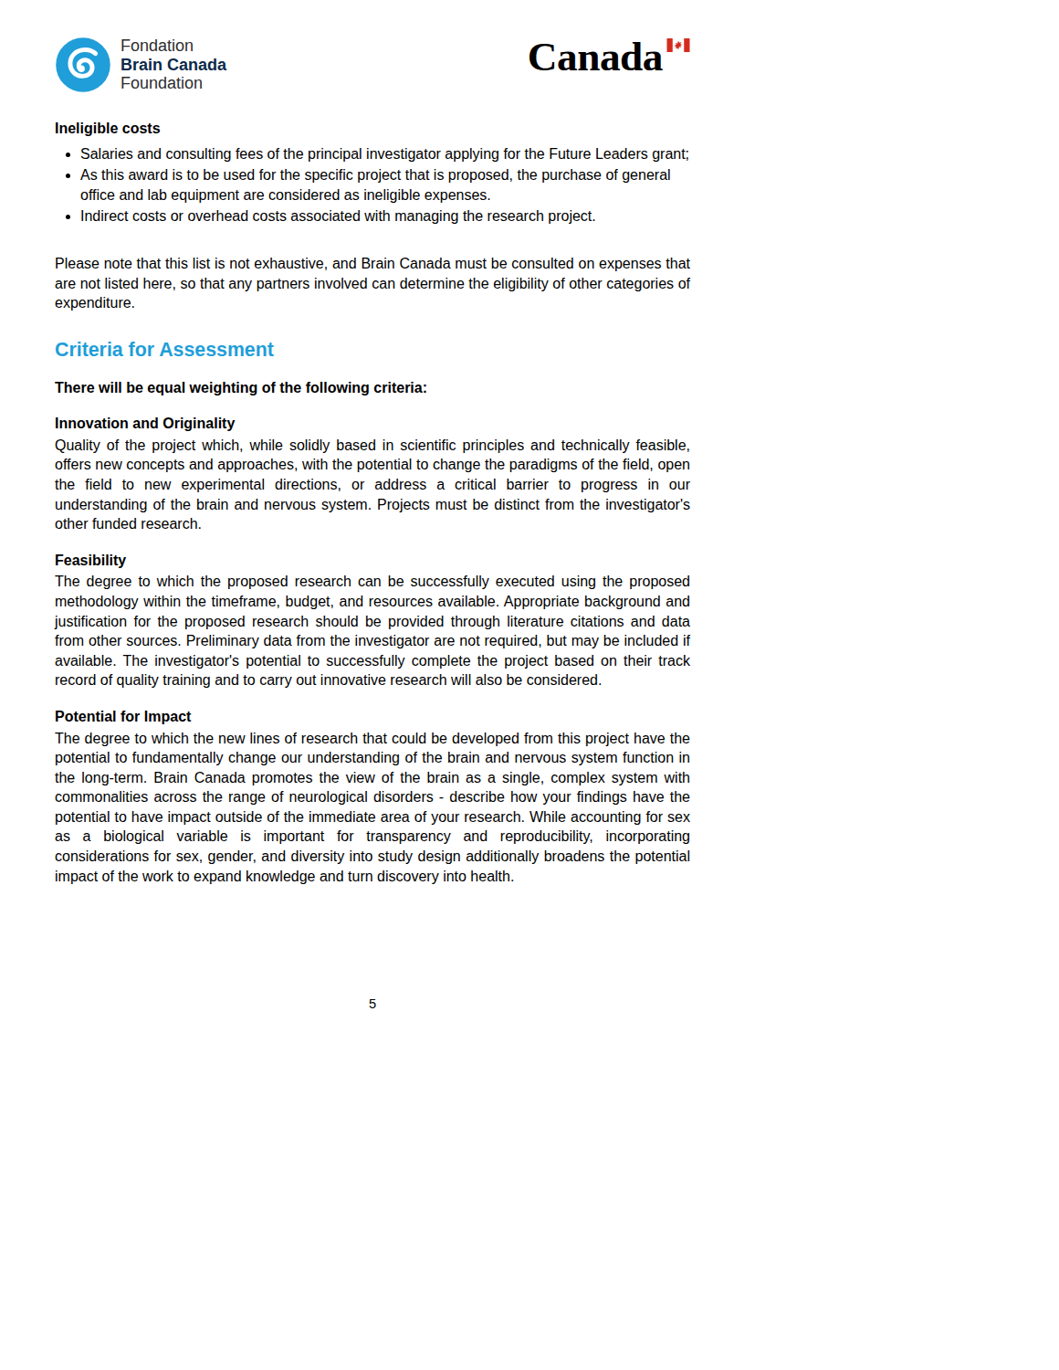Fondation
Brain Canada
Foundation
Canada
Ineligible costs
Salaries and consulting fees of the principal investigator applying for the Future Leaders grant;
As this award is to be used for the specific project that is proposed, the purchase of general office and lab equipment are considered as ineligible expenses.
Indirect costs or overhead costs associated with managing the research project.
Please note that this list is not exhaustive, and Brain Canada must be consulted on expenses that are not listed here, so that any partners involved can determine the eligibility of other categories of expenditure.
Criteria for Assessment
There will be equal weighting of the following criteria:
Innovation and Originality
Quality of the project which, while solidly based in scientific principles and technically feasible, offers new concepts and approaches, with the potential to change the paradigms of the field, open the field to new experimental directions, or address a critical barrier to progress in our understanding of the brain and nervous system. Projects must be distinct from the investigator's other funded research.
Feasibility
The degree to which the proposed research can be successfully executed using the proposed methodology within the timeframe, budget, and resources available. Appropriate background and justification for the proposed research should be provided through literature citations and data from other sources. Preliminary data from the investigator are not required, but may be included if available. The investigator's potential to successfully complete the project based on their track record of quality training and to carry out innovative research will also be considered.
Potential for Impact
The degree to which the new lines of research that could be developed from this project have the potential to fundamentally change our understanding of the brain and nervous system function in the long-term. Brain Canada promotes the view of the brain as a single, complex system with commonalities across the range of neurological disorders - describe how your findings have the potential to have impact outside of the immediate area of your research. While accounting for sex as a biological variable is important for transparency and reproducibility, incorporating considerations for sex, gender, and diversity into study design additionally broadens the potential impact of the work to expand knowledge and turn discovery into health.
5